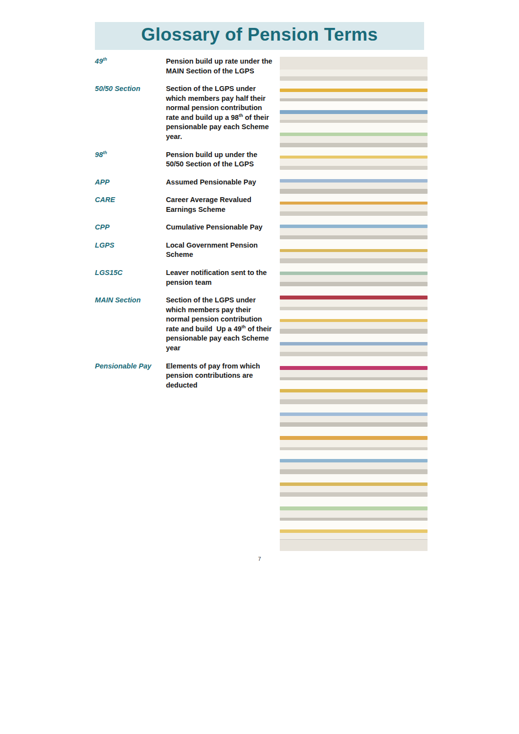Glossary of Pension Terms
49th
Pension build up rate under the MAIN Section of the LGPS
50/50 Section
Section of the LGPS under which members pay half their normal pension contribution rate and build up a 98th of their pensionable pay each Scheme year.
98th
Pension build up under the 50/50 Section of the LGPS
APP
Assumed Pensionable Pay
CARE
Career Average Revalued Earnings Scheme
CPP
Cumulative Pensionable Pay
LGPS
Local Government Pension Scheme
LGS15C
Leaver notification sent to the pension team
MAIN Section
Section of the LGPS under which members pay their normal pension contribution rate and build Up a 49th of their pensionable pay each Scheme year
Pensionable Pay
Elements of pay from which pension contributions are deducted
7